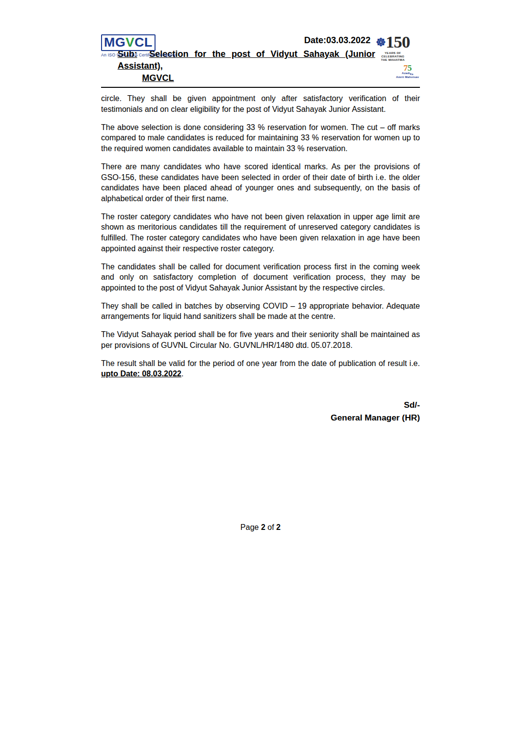MGVCL
An ISO 9001:2015 Certified Company
☸150
YEARS OF
CELEBRATING
THE MAHATMA
75
AzadiKa
Amrit Mahotsav
Date:03.03.2022
Sub: Selection for the post of Vidyut Sahayak (Junior Assistant), MGVCL
circle. They shall be given appointment only after satisfactory verification of their testimonials and on clear eligibility for the post of Vidyut Sahayak Junior Assistant.
The above selection is done considering 33 % reservation for women. The cut – off marks compared to male candidates is reduced for maintaining 33 % reservation for women up to the required women candidates available to maintain 33 % reservation.
There are many candidates who have scored identical marks. As per the provisions of GSO-156, these candidates have been selected in order of their date of birth i.e. the older candidates have been placed ahead of younger ones and subsequently, on the basis of alphabetical order of their first name.
The roster category candidates who have not been given relaxation in upper age limit are shown as meritorious candidates till the requirement of unreserved category candidates is fulfilled. The roster category candidates who have been given relaxation in age have been appointed against their respective roster category.
The candidates shall be called for document verification process first in the coming week and only on satisfactory completion of document verification process, they may be appointed to the post of Vidyut Sahayak Junior Assistant by the respective circles.
They shall be called in batches by observing COVID – 19 appropriate behavior. Adequate arrangements for liquid hand sanitizers shall be made at the centre.
The Vidyut Sahayak period shall be for five years and their seniority shall be maintained as per provisions of GUVNL Circular No. GUVNL/HR/1480 dtd. 05.07.2018.
The result shall be valid for the period of one year from the date of publication of result i.e. upto Date: 08.03.2022.
Sd/-
General Manager (HR)
Page 2 of 2